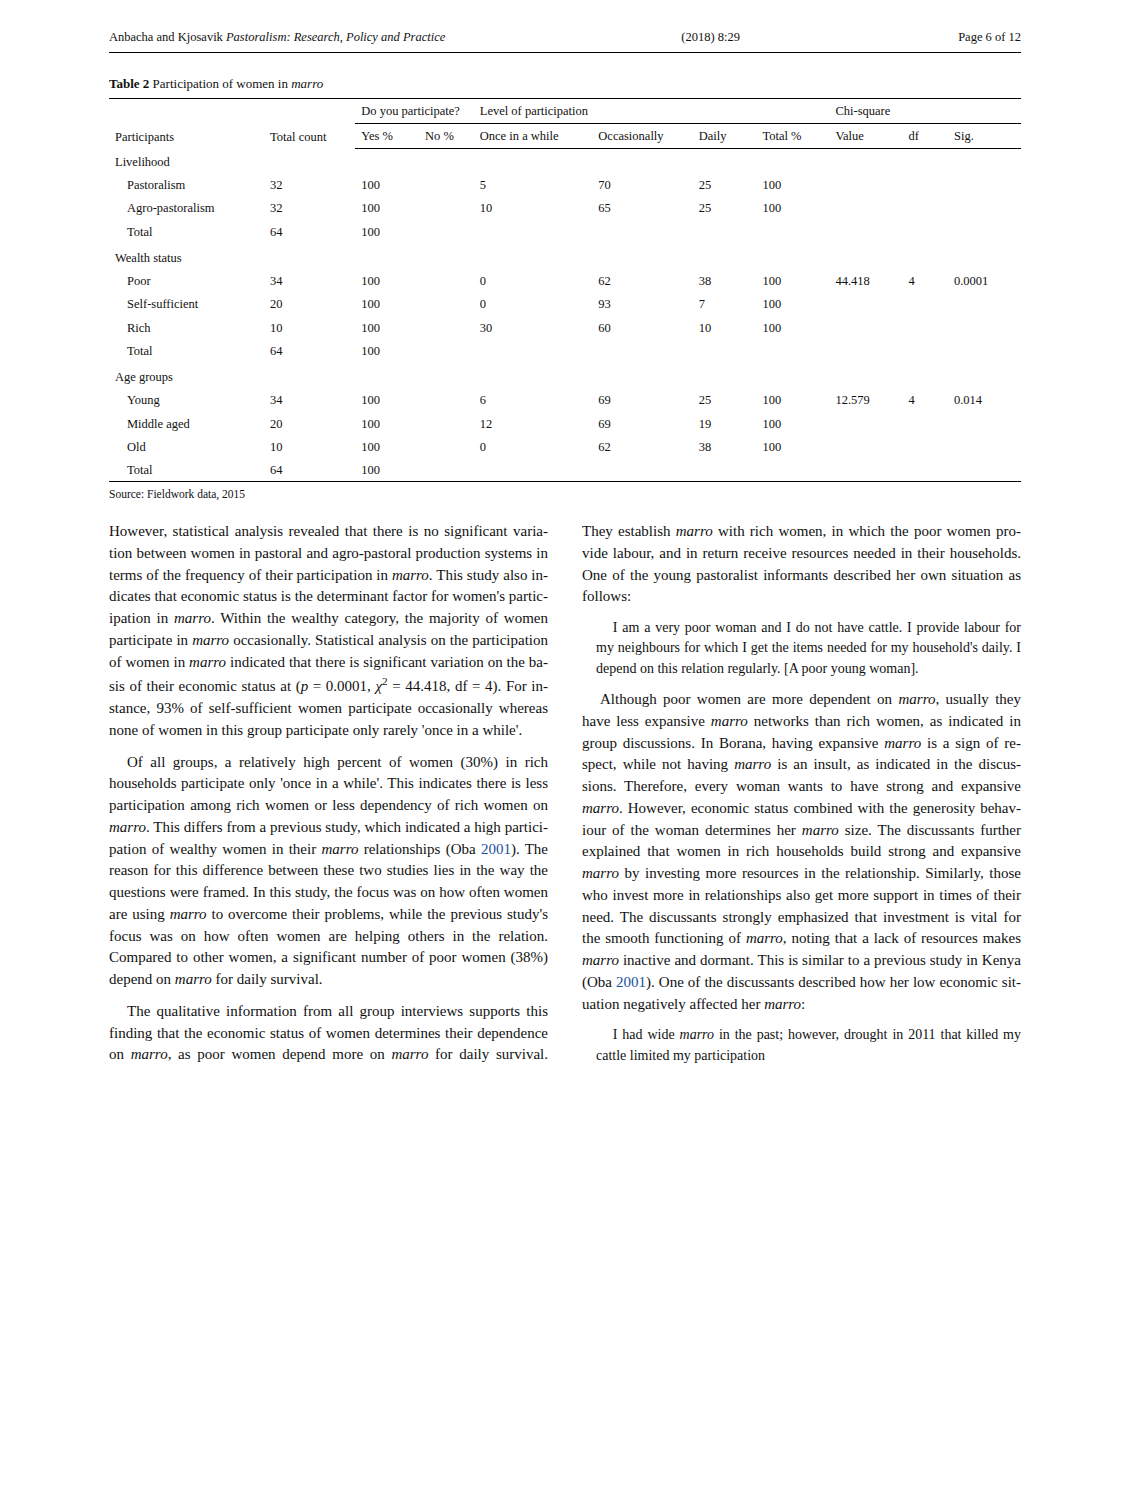Anbacha and Kjosavik Pastoralism: Research, Policy and Practice
(2018) 8:29
Page 6 of 12
Table 2 Participation of women in marro
| Participants | Total count | Do you participate? | Level of participation | Chi-square |
| --- | --- | --- | --- | --- |
| Yes % | No % | Once in a while | Occasionally | Daily | Total % | Value | df | Sig. |
| Livelihood |
| Pastoralism | 32 | 100 | | 5 | 70 | 25 | 100 | | | |
| Agro-pastoralism | 32 | 100 | | 10 | 65 | 25 | 100 | | | |
| Total | 64 | 100 | | | | | | | | |
| Wealth status |
| Poor | 34 | 100 | | 0 | 62 | 38 | 100 | 44.418 | 4 | 0.0001 |
| Self-sufficient | 20 | 100 | | 0 | 93 | 7 | 100 | | | |
| Rich | 10 | 100 | | 30 | 60 | 10 | 100 | | | |
| Total | 64 | 100 | | | | | | | | |
| Age groups |
| Young | 34 | 100 | | 6 | 69 | 25 | 100 | 12.579 | 4 | 0.014 |
| Middle aged | 20 | 100 | | 12 | 69 | 19 | 100 | | | |
| Old | 10 | 100 | | 0 | 62 | 38 | 100 | | | |
| Total | 64 | 100 | | | | | | | | |
Source: Fieldwork data, 2015
However, statistical analysis revealed that there is no significant variation between women in pastoral and agro-pastoral production systems in terms of the frequency of their participation in marro. This study also indicates that economic status is the determinant factor for women's participation in marro. Within the wealthy category, the majority of women participate in marro occasionally. Statistical analysis on the participation of women in marro indicated that there is significant variation on the basis of their economic status at (p = 0.0001, χ2 = 44.418, df = 4). For instance, 93% of self-sufficient women participate occasionally whereas none of women in this group participate only rarely 'once in a while'.
Of all groups, a relatively high percent of women (30%) in rich households participate only 'once in a while'. This indicates there is less participation among rich women or less dependency of rich women on marro. This differs from a previous study, which indicated a high participation of wealthy women in their marro relationships (Oba 2001). The reason for this difference between these two studies lies in the way the questions were framed. In this study, the focus was on how often women are using marro to overcome their problems, while the previous study's focus was on how often women are helping others in the relation. Compared to other women, a significant number of poor women (38%) depend on marro for daily survival.
The qualitative information from all group interviews supports this finding that the economic status of women determines their dependence on marro, as poor women depend more on marro for daily survival. They establish marro with rich women, in which the poor women provide labour, and in return receive resources needed in their households. One of the young pastoralist informants described her own situation as follows:
I am a very poor woman and I do not have cattle. I provide labour for my neighbours for which I get the items needed for my household's daily. I depend on this relation regularly. [A poor young woman].
Although poor women are more dependent on marro, usually they have less expansive marro networks than rich women, as indicated in group discussions. In Borana, having expansive marro is a sign of respect, while not having marro is an insult, as indicated in the discussions. Therefore, every woman wants to have strong and expansive marro. However, economic status combined with the generosity behaviour of the woman determines her marro size. The discussants further explained that women in rich households build strong and expansive marro by investing more resources in the relationship. Similarly, those who invest more in relationships also get more support in times of their need. The discussants strongly emphasized that investment is vital for the smooth functioning of marro, noting that a lack of resources makes marro inactive and dormant. This is similar to a previous study in Kenya (Oba 2001). One of the discussants described how her low economic situation negatively affected her marro:
I had wide marro in the past; however, drought in 2011 that killed my cattle limited my participation